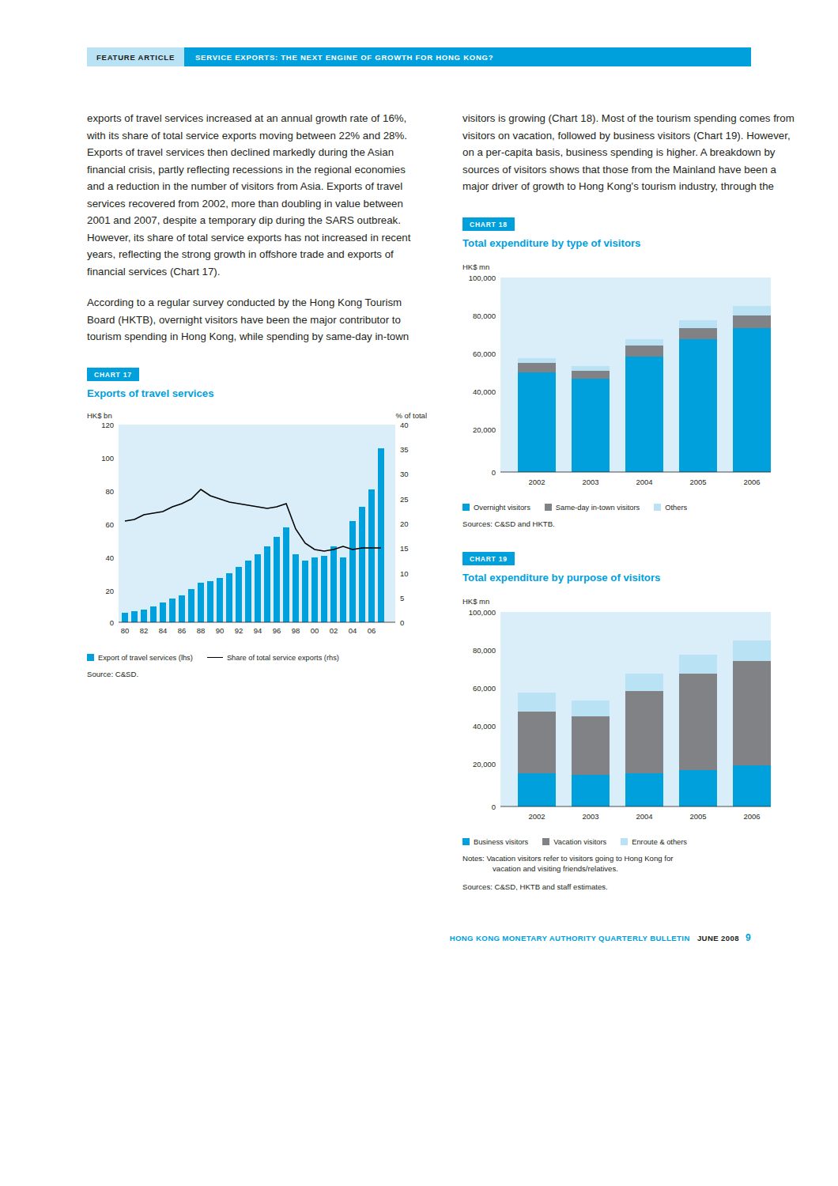FEATURE ARTICLE
SERVICE EXPORTS: THE NEXT ENGINE OF GROWTH FOR HONG KONG?
exports of travel services increased at an annual growth rate of 16%, with its share of total service exports moving between 22% and 28%. Exports of travel services then declined markedly during the Asian financial crisis, partly reflecting recessions in the regional economies and a reduction in the number of visitors from Asia. Exports of travel services recovered from 2002, more than doubling in value between 2001 and 2007, despite a temporary dip during the SARS outbreak. However, its share of total service exports has not increased in recent years, reflecting the strong growth in offshore trade and exports of financial services (Chart 17).
According to a regular survey conducted by the Hong Kong Tourism Board (HKTB), overnight visitors have been the major contributor to tourism spending in Hong Kong, while spending by same-day in-town
CHART 17
Exports of travel services
HK$ bn % of total 120 100 80 60 40 20 0 40 35 30 25 20 15 10 5 0 80 82 84 86 88 90 92 94 96 98 00 02 04 06
Export of travel services (lhs) Share of total service exports (rhs)
Source: C&SD.
visitors is growing (Chart 18). Most of the tourism spending comes from visitors on vacation, followed by business visitors (Chart 19). However, on a per-capita basis, business spending is higher. A breakdown by sources of visitors shows that those from the Mainland have been a major driver of growth to Hong Kong's tourism industry, through the
CHART 18
Total expenditure by type of visitors
HK$ mn 100,000 80,000 60,000 40,000 20,000 0 2002 2003 2004 2005 2006
Overnight visitors Same-day in-town visitors Others
Sources: C&SD and HKTB.
CHART 19
Total expenditure by purpose of visitors
HK$ mn 100,000 80,000 60,000 40,000 20,000 0 2002 2003 2004 2005 2006
Business visitors Vacation visitors Enroute & others
Notes: Vacation visitors refer to visitors going to Hong Kong forvacation and visiting friends/relatives.
Sources: C&SD, HKTB and staff estimates.
HONG KONG MONETARY AUTHORITY QUARTERLY BULLETIN JUNE 20089